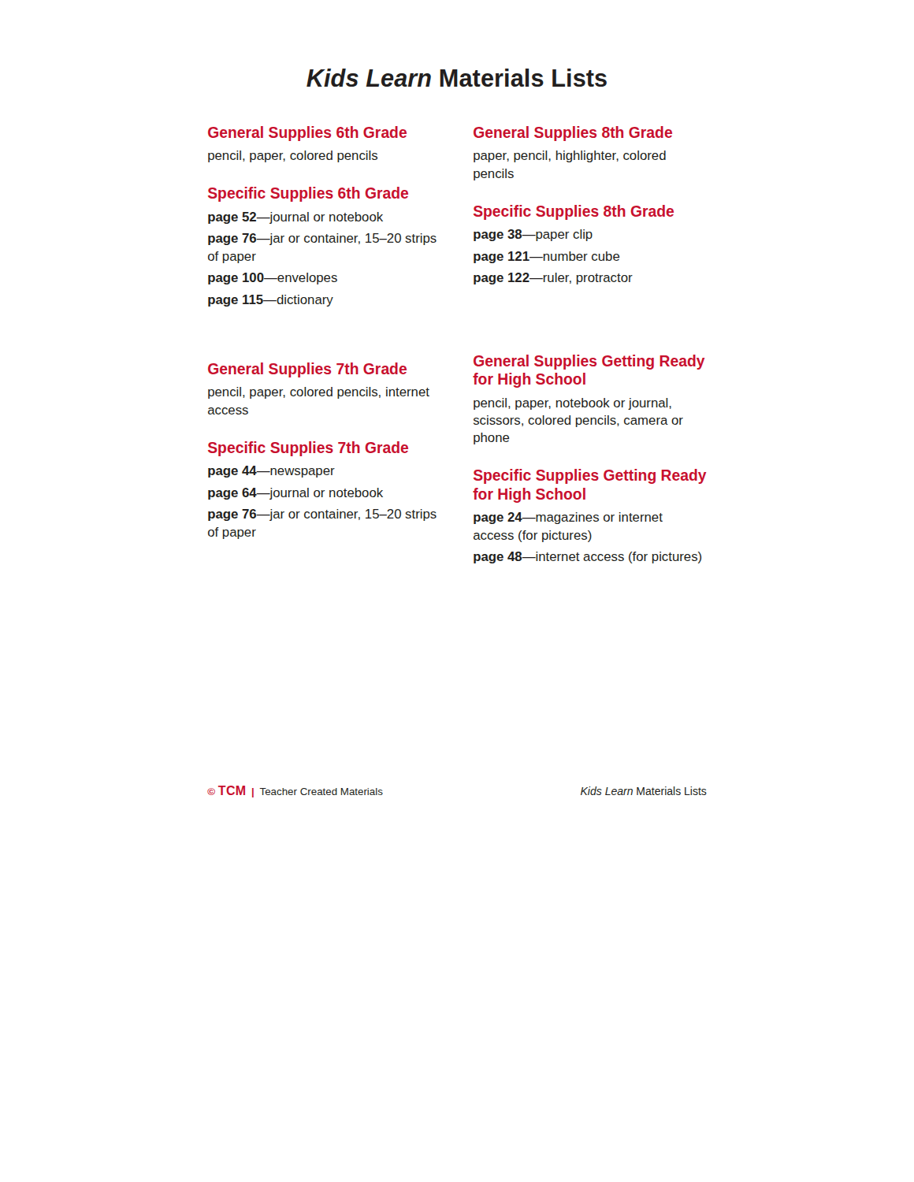Kids Learn Materials Lists
General Supplies 6th Grade
pencil, paper, colored pencils
Specific Supplies 6th Grade
page 52—journal or notebook
page 76—jar or container, 15–20 strips of paper
page 100—envelopes
page 115—dictionary
General Supplies 7th Grade
pencil, paper, colored pencils, internet access
Specific Supplies 7th Grade
page 44—newspaper
page 64—journal or notebook
page 76—jar or container, 15–20 strips of paper
General Supplies 8th Grade
paper, pencil, highlighter, colored pencils
Specific Supplies 8th Grade
page 38—paper clip
page 121—number cube
page 122—ruler, protractor
General Supplies Getting Ready for High School
pencil, paper, notebook or journal, scissors, colored pencils, camera or phone
Specific Supplies Getting Ready for High School
page 24—magazines or internet access (for pictures)
page 48—internet access (for pictures)
© TCM | Teacher Created Materials
Kids Learn Materials Lists